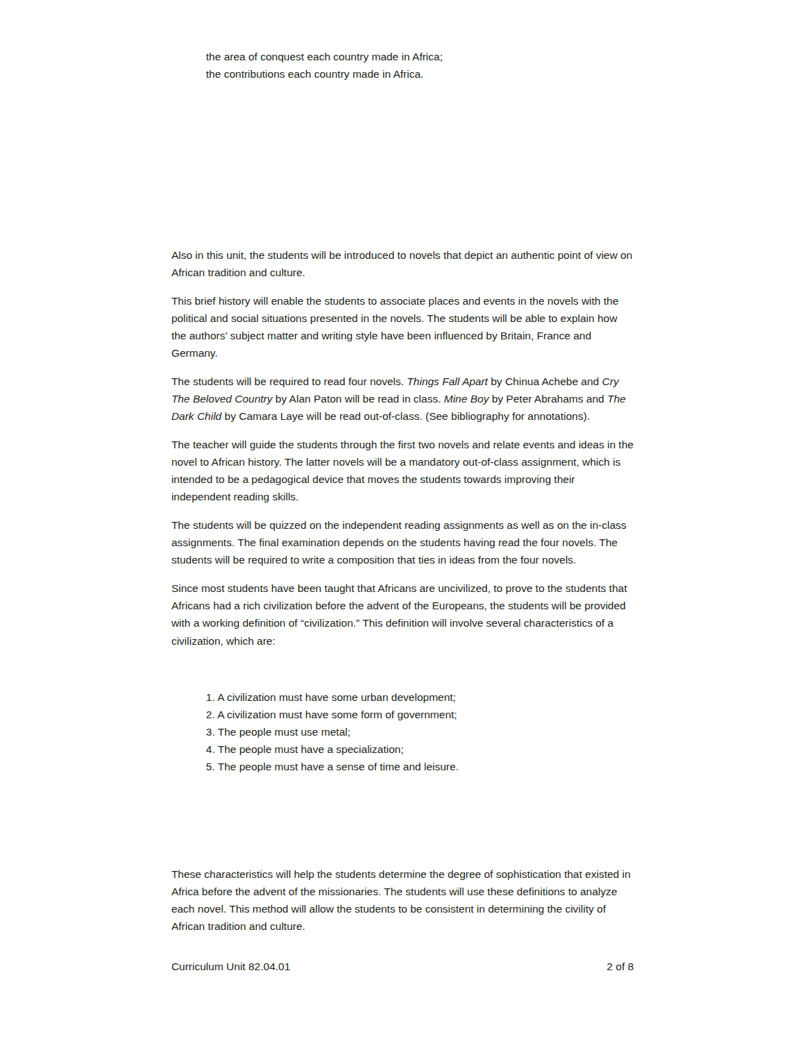the area of conquest each country made in Africa;
the contributions each country made in Africa.
Also in this unit, the students will be introduced to novels that depict an authentic point of view on African tradition and culture.
This brief history will enable the students to associate places and events in the novels with the political and social situations presented in the novels. The students will be able to explain how the authors’ subject matter and writing style have been influenced by Britain, France and Germany.
The students will be required to read four novels. Things Fall Apart by Chinua Achebe and Cry The Beloved Country by Alan Paton will be read in class. Mine Boy by Peter Abrahams and The Dark Child by Camara Laye will be read out-of-class. (See bibliography for annotations).
The teacher will guide the students through the first two novels and relate events and ideas in the novel to African history. The latter novels will be a mandatory out-of-class assignment, which is intended to be a pedagogical device that moves the students towards improving their independent reading skills.
The students will be quizzed on the independent reading assignments as well as on the in-class assignments. The final examination depends on the students having read the four novels. The students will be required to write a composition that ties in ideas from the four novels.
Since most students have been taught that Africans are uncivilized, to prove to the students that Africans had a rich civilization before the advent of the Europeans, the students will be provided with a working definition of “civilization.” This definition will involve several characteristics of a civilization, which are:
1. A civilization must have some urban development;
2. A civilization must have some form of government;
3. The people must use metal;
4. The people must have a specialization;
5. The people must have a sense of time and leisure.
These characteristics will help the students determine the degree of sophistication that existed in Africa before the advent of the missionaries. The students will use these definitions to analyze each novel. This method will allow the students to be consistent in determining the civility of African tradition and culture.
Curriculum Unit 82.04.01
2 of 8